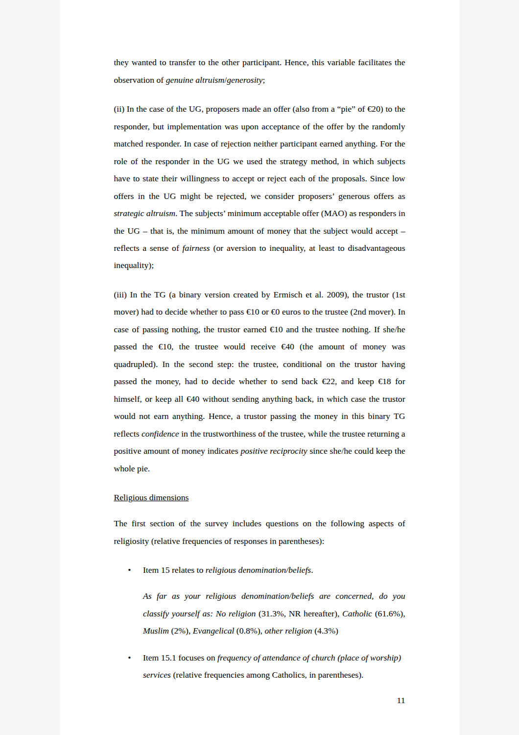they wanted to transfer to the other participant. Hence, this variable facilitates the observation of genuine altruism/generosity;
(ii) In the case of the UG, proposers made an offer (also from a “pie” of €20) to the responder, but implementation was upon acceptance of the offer by the randomly matched responder. In case of rejection neither participant earned anything. For the role of the responder in the UG we used the strategy method, in which subjects have to state their willingness to accept or reject each of the proposals. Since low offers in the UG might be rejected, we consider proposers’ generous offers as strategic altruism. The subjects’ minimum acceptable offer (MAO) as responders in the UG – that is, the minimum amount of money that the subject would accept – reflects a sense of fairness (or aversion to inequality, at least to disadvantageous inequality);
(iii) In the TG (a binary version created by Ermisch et al. 2009), the trustor (1st mover) had to decide whether to pass €10 or €0 euros to the trustee (2nd mover). In case of passing nothing, the trustor earned €10 and the trustee nothing. If she/he passed the €10, the trustee would receive €40 (the amount of money was quadrupled). In the second step: the trustee, conditional on the trustor having passed the money, had to decide whether to send back €22, and keep €18 for himself, or keep all €40 without sending anything back, in which case the trustor would not earn anything. Hence, a trustor passing the money in this binary TG reflects confidence in the trustworthiness of the trustee, while the trustee returning a positive amount of money indicates positive reciprocity since she/he could keep the whole pie.
Religious dimensions
The first section of the survey includes questions on the following aspects of religiosity (relative frequencies of responses in parentheses):
Item 15 relates to religious denomination/beliefs.
As far as your religious denomination/beliefs are concerned, do you classify yourself as: No religion (31.3%, NR hereafter), Catholic (61.6%), Muslim (2%), Evangelical (0.8%), other religion (4.3%)
Item 15.1 focuses on frequency of attendance of church (place of worship) services (relative frequencies among Catholics, in parentheses).
11